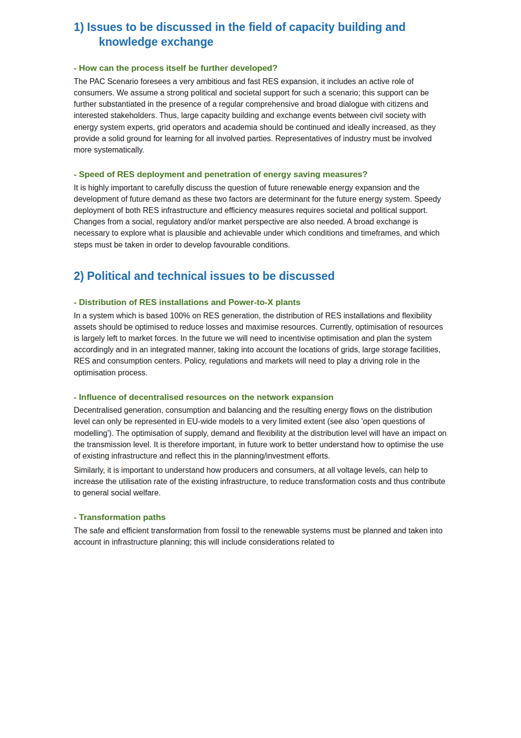1) Issues to be discussed in the field of capacity building and knowledge exchange
- How can the process itself be further developed?
The PAC Scenario foresees a very ambitious and fast RES expansion, it includes an active role of consumers. We assume a strong political and societal support for such a scenario; this support can be further substantiated in the presence of a regular comprehensive and broad dialogue with citizens and interested stakeholders. Thus, large capacity building and exchange events between civil society with energy system experts, grid operators and academia should be continued and ideally increased, as they provide a solid ground for learning for all involved parties. Representatives of industry must be involved more systematically.
- Speed of RES deployment and penetration of energy saving measures?
It is highly important to carefully discuss the question of future renewable energy expansion and the development of future demand as these two factors are determinant for the future energy system. Speedy deployment of both RES infrastructure and efficiency measures requires societal and political support. Changes from a social, regulatory and/or market perspective are also needed. A broad exchange is necessary to explore what is plausible and achievable under which conditions and timeframes, and which steps must be taken in order to develop favourable conditions.
2) Political and technical issues to be discussed
- Distribution of RES installations and Power-to-X plants
In a system which is based 100% on RES generation, the distribution of RES installations and flexibility assets should be optimised to reduce losses and maximise resources. Currently, optimisation of resources is largely left to market forces. In the future we will need to incentivise optimisation and plan the system accordingly and in an integrated manner, taking into account the locations of grids, large storage facilities, RES and consumption centers. Policy, regulations and markets will need to play a driving role in the optimisation process.
- Influence of decentralised resources on the network expansion
Decentralised generation, consumption and balancing and the resulting energy flows on the distribution level can only be represented in EU-wide models to a very limited extent (see also 'open questions of modelling'). The optimisation of supply, demand and flexibility at the distribution level will have an impact on the transmission level. It is therefore important, in future work to better understand how to optimise the use of existing infrastructure and reflect this in the planning/investment efforts.
Similarly, it is important to understand how producers and consumers, at all voltage levels, can help to increase the utilisation rate of the existing infrastructure, to reduce transformation costs and thus contribute to general social welfare.
- Transformation paths
The safe and efficient transformation from fossil to the renewable systems must be planned and taken into account in infrastructure planning; this will include considerations related to